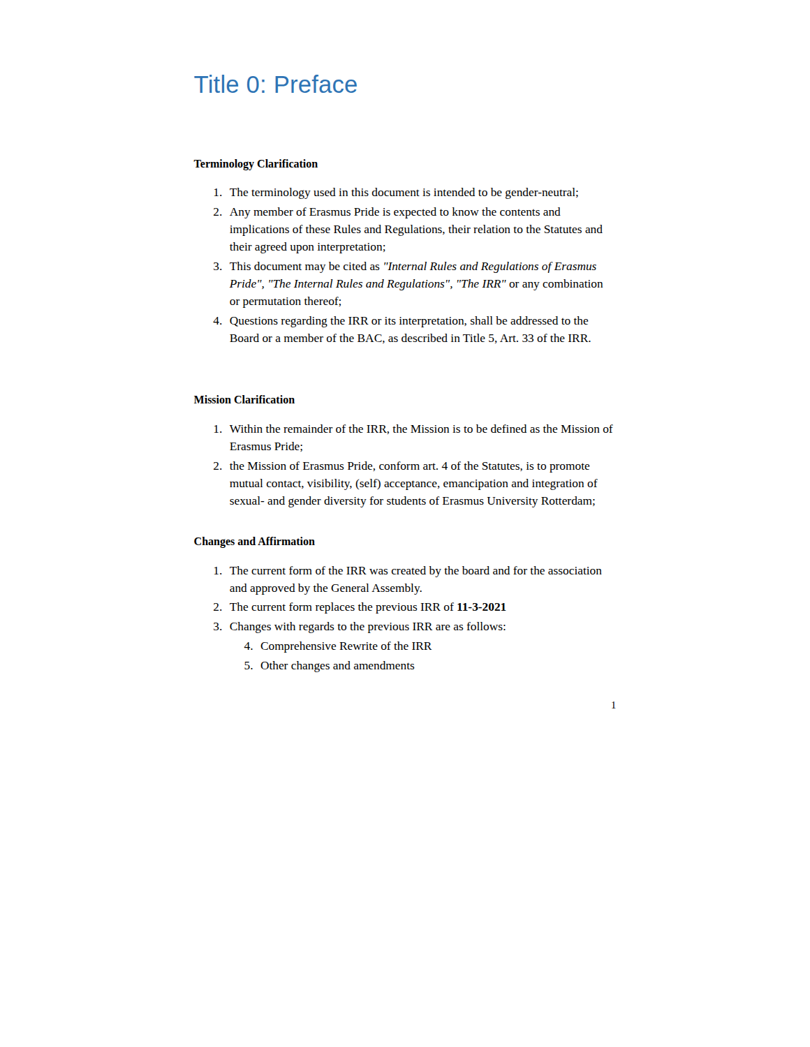Title 0: Preface
Terminology Clarification
The terminology used in this document is intended to be gender-neutral;
Any member of Erasmus Pride is expected to know the contents and implications of these Rules and Regulations, their relation to the Statutes and their agreed upon interpretation;
This document may be cited as "Internal Rules and Regulations of Erasmus Pride", "The Internal Rules and Regulations", "The IRR" or any combination or permutation thereof;
Questions regarding the IRR or its interpretation, shall be addressed to the Board or a member of the BAC, as described in Title 5, Art. 33 of the IRR.
Mission Clarification
Within the remainder of the IRR, the Mission is to be defined as the Mission of Erasmus Pride;
the Mission of Erasmus Pride, conform art. 4 of the Statutes, is to promote mutual contact, visibility, (self) acceptance, emancipation and integration of sexual- and gender diversity for students of Erasmus University Rotterdam;
Changes and Affirmation
The current form of the IRR was created by the board and for the association and approved by the General Assembly.
The current form replaces the previous IRR of 11-3-2021
Changes with regards to the previous IRR are as follows:
Comprehensive Rewrite of the IRR
Other changes and amendments
1